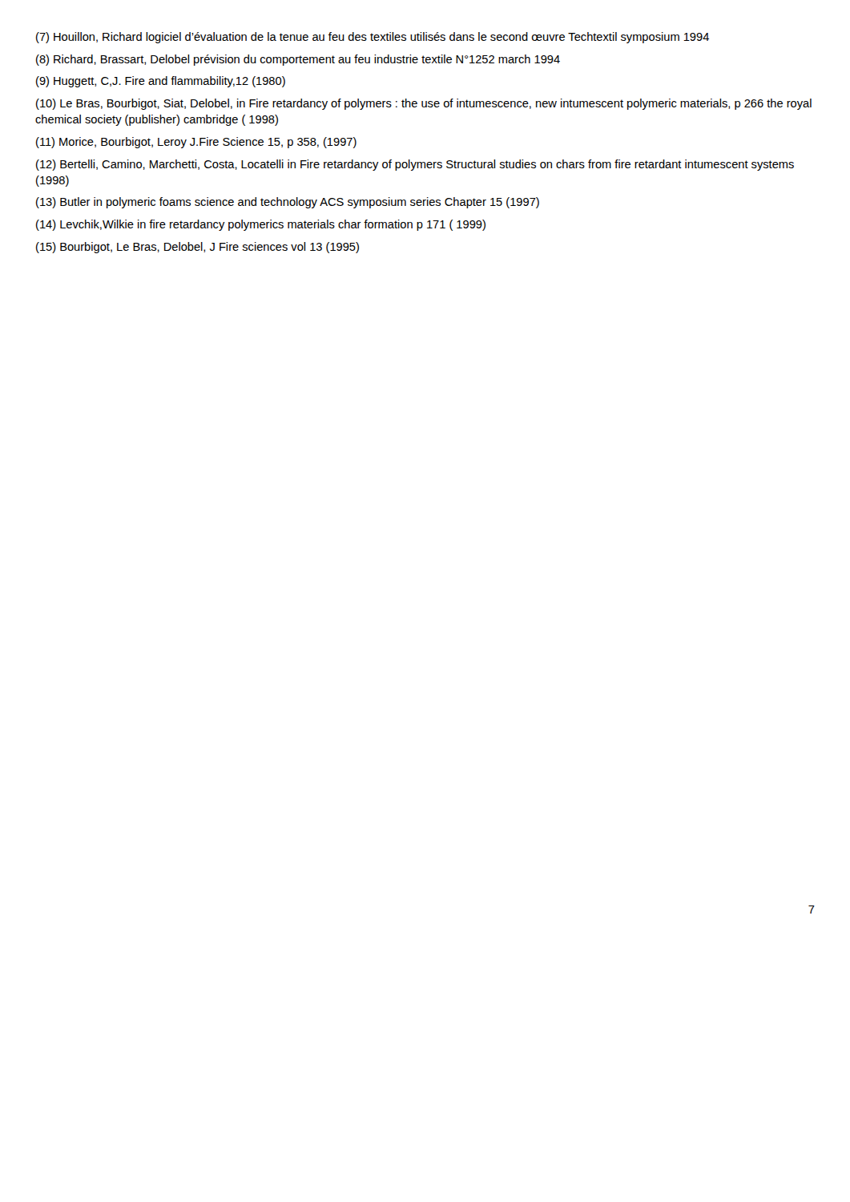(7) Houillon, Richard logiciel d’évaluation de la tenue au feu des textiles utilisés dans le second œuvre Techtextil symposium 1994
(8) Richard, Brassart, Delobel prévision du comportement au feu industrie textile N°1252 march 1994
(9) Huggett, C,J. Fire and flammability,12 (1980)
(10) Le Bras, Bourbigot, Siat, Delobel, in Fire retardancy of polymers : the use of intumescence, new intumescent polymeric materials, p 266 the royal chemical society (publisher) cambridge ( 1998)
(11) Morice, Bourbigot, Leroy J.Fire Science 15, p 358, (1997)
(12) Bertelli, Camino, Marchetti, Costa, Locatelli in Fire retardancy of polymers Structural studies on chars from fire retardant intumescent systems (1998)
(13) Butler in polymeric foams science and technology ACS symposium series Chapter 15 (1997)
(14) Levchik,Wilkie in fire retardancy polymerics materials char formation p 171 ( 1999)
(15) Bourbigot, Le Bras, Delobel, J Fire sciences vol 13 (1995)
7